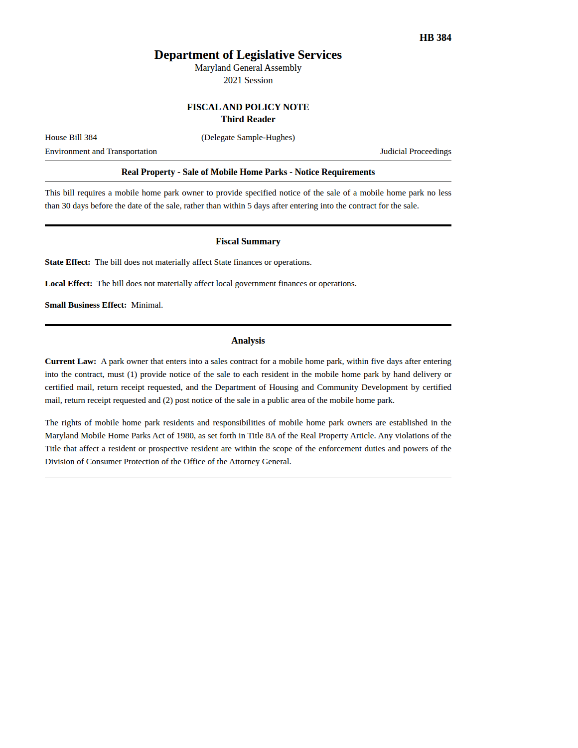HB 384
Department of Legislative Services
Maryland General Assembly
2021 Session
FISCAL AND POLICY NOTE
Third Reader
| House Bill 384 | (Delegate Sample-Hughes) | |
| Environment and Transportation | | Judicial Proceedings |
Real Property - Sale of Mobile Home Parks - Notice Requirements
This bill requires a mobile home park owner to provide specified notice of the sale of a mobile home park no less than 30 days before the date of the sale, rather than within 5 days after entering into the contract for the sale.
Fiscal Summary
State Effect: The bill does not materially affect State finances or operations.
Local Effect: The bill does not materially affect local government finances or operations.
Small Business Effect: Minimal.
Analysis
Current Law: A park owner that enters into a sales contract for a mobile home park, within five days after entering into the contract, must (1) provide notice of the sale to each resident in the mobile home park by hand delivery or certified mail, return receipt requested, and the Department of Housing and Community Development by certified mail, return receipt requested and (2) post notice of the sale in a public area of the mobile home park.
The rights of mobile home park residents and responsibilities of mobile home park owners are established in the Maryland Mobile Home Parks Act of 1980, as set forth in Title 8A of the Real Property Article. Any violations of the Title that affect a resident or prospective resident are within the scope of the enforcement duties and powers of the Division of Consumer Protection of the Office of the Attorney General.